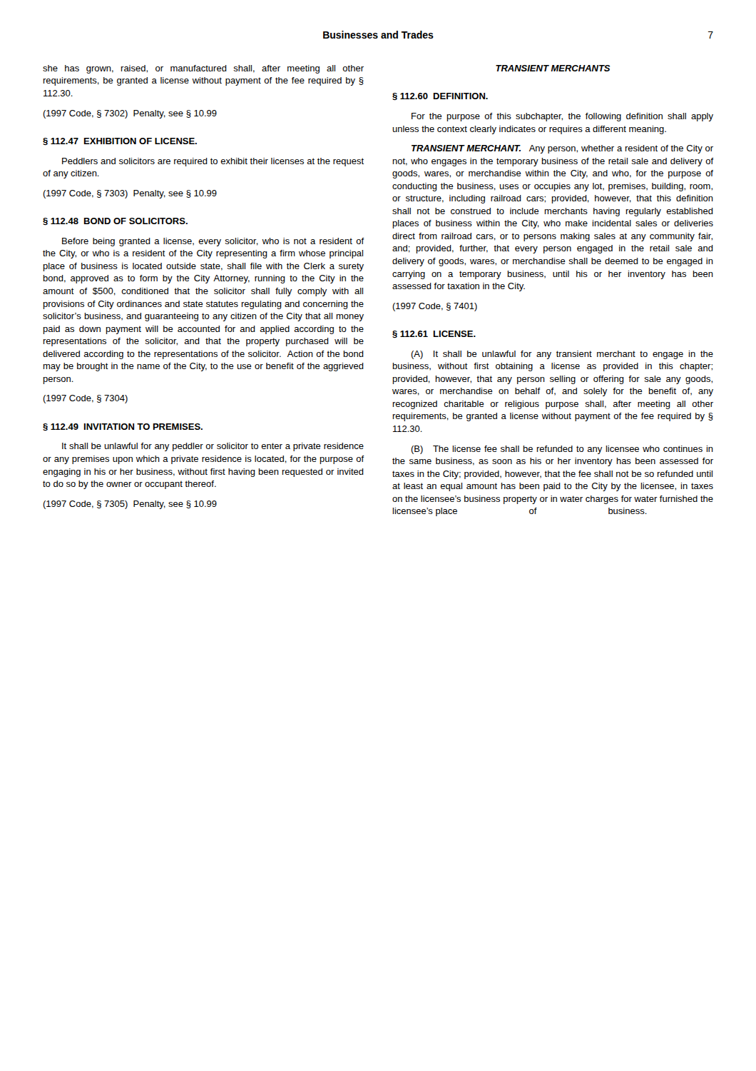Businesses and Trades
7
she has grown, raised, or manufactured shall, after meeting all other requirements, be granted a license without payment of the fee required by § 112.30.
(1997 Code, § 7302) Penalty, see § 10.99
§ 112.47 EXHIBITION OF LICENSE.
Peddlers and solicitors are required to exhibit their licenses at the request of any citizen.
(1997 Code, § 7303) Penalty, see § 10.99
§ 112.48 BOND OF SOLICITORS.
Before being granted a license, every solicitor, who is not a resident of the City, or who is a resident of the City representing a firm whose principal place of business is located outside state, shall file with the Clerk a surety bond, approved as to form by the City Attorney, running to the City in the amount of $500, conditioned that the solicitor shall fully comply with all provisions of City ordinances and state statutes regulating and concerning the solicitor’s business, and guaranteeing to any citizen of the City that all money paid as down payment will be accounted for and applied according to the representations of the solicitor, and that the property purchased will be delivered according to the representations of the solicitor. Action of the bond may be brought in the name of the City, to the use or benefit of the aggrieved person.
(1997 Code, § 7304)
§ 112.49 INVITATION TO PREMISES.
It shall be unlawful for any peddler or solicitor to enter a private residence or any premises upon which a private residence is located, for the purpose of engaging in his or her business, without first having been requested or invited to do so by the owner or occupant thereof.
(1997 Code, § 7305) Penalty, see § 10.99
TRANSIENT MERCHANTS
§ 112.60 DEFINITION.
For the purpose of this subchapter, the following definition shall apply unless the context clearly indicates or requires a different meaning.
TRANSIENT MERCHANT. Any person, whether a resident of the City or not, who engages in the temporary business of the retail sale and delivery of goods, wares, or merchandise within the City, and who, for the purpose of conducting the business, uses or occupies any lot, premises, building, room, or structure, including railroad cars; provided, however, that this definition shall not be construed to include merchants having regularly established places of business within the City, who make incidental sales or deliveries direct from railroad cars, or to persons making sales at any community fair, and; provided, further, that every person engaged in the retail sale and delivery of goods, wares, or merchandise shall be deemed to be engaged in carrying on a temporary business, until his or her inventory has been assessed for taxation in the City.
(1997 Code, § 7401)
§ 112.61 LICENSE.
(A) It shall be unlawful for any transient merchant to engage in the business, without first obtaining a license as provided in this chapter; provided, however, that any person selling or offering for sale any goods, wares, or merchandise on behalf of, and solely for the benefit of, any recognized charitable or religious purpose shall, after meeting all other requirements, be granted a license without payment of the fee required by § 112.30.
(B) The license fee shall be refunded to any licensee who continues in the same business, as soon as his or her inventory has been assessed for taxes in the City; provided, however, that the fee shall not be so refunded until at least an equal amount has been paid to the City by the licensee, in taxes on the licensee’s business property or in water charges for water furnished the licensee’s place of business.